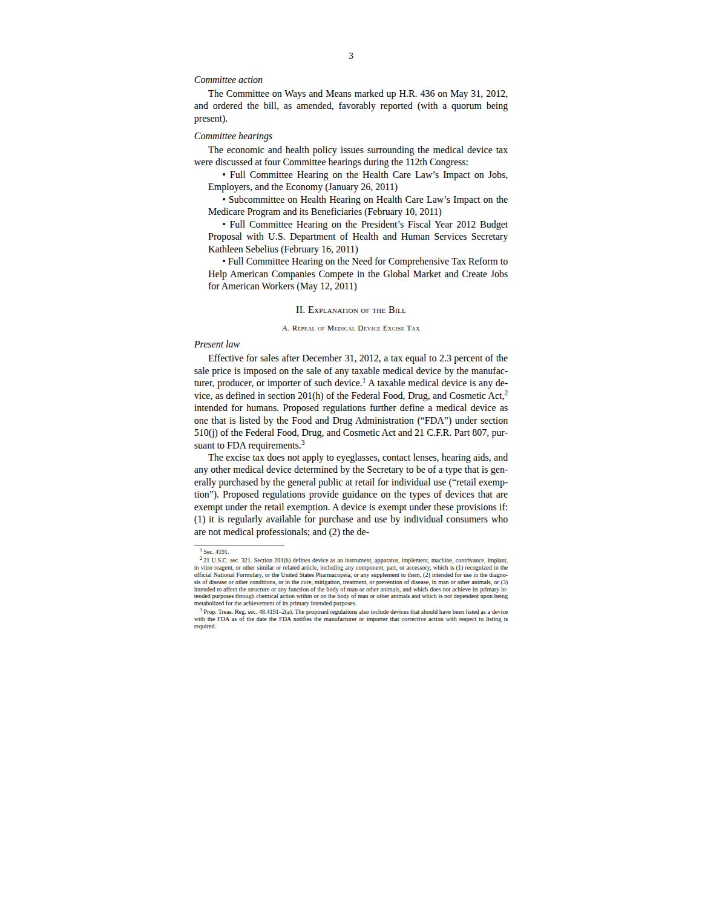3
Committee action
The Committee on Ways and Means marked up H.R. 436 on May 31, 2012, and ordered the bill, as amended, favorably reported (with a quorum being present).
Committee hearings
The economic and health policy issues surrounding the medical device tax were discussed at four Committee hearings during the 112th Congress:
Full Committee Hearing on the Health Care Law’s Impact on Jobs, Employers, and the Economy (January 26, 2011)
Subcommittee on Health Hearing on Health Care Law’s Impact on the Medicare Program and its Beneficiaries (February 10, 2011)
Full Committee Hearing on the President’s Fiscal Year 2012 Budget Proposal with U.S. Department of Health and Human Services Secretary Kathleen Sebelius (February 16, 2011)
Full Committee Hearing on the Need for Comprehensive Tax Reform to Help American Companies Compete in the Global Market and Create Jobs for American Workers (May 12, 2011)
II. Explanation of the Bill
A. Repeal of Medical Device Excise Tax
Present law
Effective for sales after December 31, 2012, a tax equal to 2.3 percent of the sale price is imposed on the sale of any taxable medical device by the manufacturer, producer, or importer of such device.1 A taxable medical device is any device, as defined in section 201(h) of the Federal Food, Drug, and Cosmetic Act,2 intended for humans. Proposed regulations further define a medical device as one that is listed by the Food and Drug Administration (“FDA”) under section 510(j) of the Federal Food, Drug, and Cosmetic Act and 21 C.F.R. Part 807, pursuant to FDA requirements.3
The excise tax does not apply to eyeglasses, contact lenses, hearing aids, and any other medical device determined by the Secretary to be of a type that is generally purchased by the general public at retail for individual use (“retail exemption”). Proposed regulations provide guidance on the types of devices that are exempt under the retail exemption. A device is exempt under these provisions if: (1) it is regularly available for purchase and use by individual consumers who are not medical professionals; and (2) the de-
1 Sec. 4191.
2 21 U.S.C. sec. 321. Section 201(h) defines device as an instrument, apparatus, implement, machine, contrivance, implant, in vitro reagent, or other similar or related article, including any component, part, or accessory, which is (1) recognized in the official National Formulary, or the United States Pharmacopeia, or any supplement to them, (2) intended for use in the diagnosis of disease or other conditions, or in the cure, mitigation, treatment, or prevention of disease, in man or other animals, or (3) intended to affect the structure or any function of the body of man or other animals, and which does not achieve its primary intended purposes through chemical action within or on the body of man or other animals and which is not dependent upon being metabolized for the achievement of its primary intended purposes.
3 Prop. Treas. Reg. sec. 48.4191–2(a). The proposed regulations also include devices that should have been listed as a device with the FDA as of the date the FDA notifies the manufacturer or importer that corrective action with respect to listing is required.